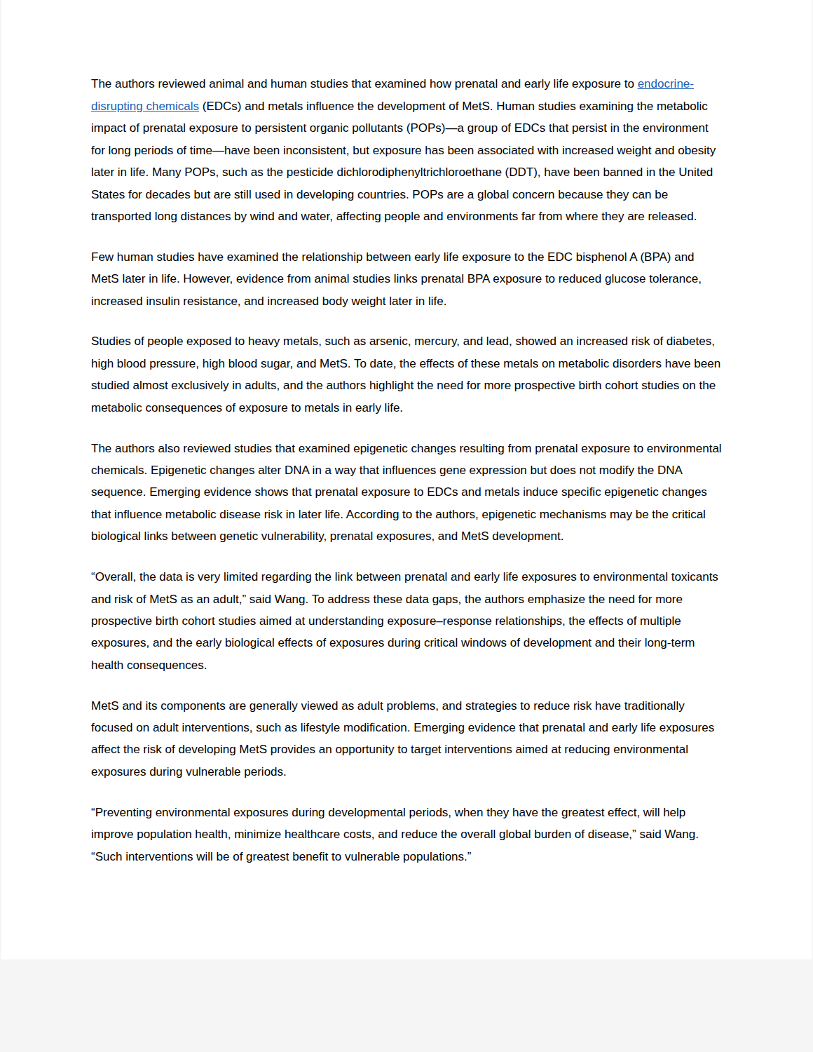The authors reviewed animal and human studies that examined how prenatal and early life exposure to endocrine-disrupting chemicals (EDCs) and metals influence the development of MetS. Human studies examining the metabolic impact of prenatal exposure to persistent organic pollutants (POPs)—a group of EDCs that persist in the environment for long periods of time—have been inconsistent, but exposure has been associated with increased weight and obesity later in life. Many POPs, such as the pesticide dichlorodiphenyltrichloroethane (DDT), have been banned in the United States for decades but are still used in developing countries. POPs are a global concern because they can be transported long distances by wind and water, affecting people and environments far from where they are released.
Few human studies have examined the relationship between early life exposure to the EDC bisphenol A (BPA) and MetS later in life. However, evidence from animal studies links prenatal BPA exposure to reduced glucose tolerance, increased insulin resistance, and increased body weight later in life.
Studies of people exposed to heavy metals, such as arsenic, mercury, and lead, showed an increased risk of diabetes, high blood pressure, high blood sugar, and MetS. To date, the effects of these metals on metabolic disorders have been studied almost exclusively in adults, and the authors highlight the need for more prospective birth cohort studies on the metabolic consequences of exposure to metals in early life.
The authors also reviewed studies that examined epigenetic changes resulting from prenatal exposure to environmental chemicals. Epigenetic changes alter DNA in a way that influences gene expression but does not modify the DNA sequence. Emerging evidence shows that prenatal exposure to EDCs and metals induce specific epigenetic changes that influence metabolic disease risk in later life. According to the authors, epigenetic mechanisms may be the critical biological links between genetic vulnerability, prenatal exposures, and MetS development.
“Overall, the data is very limited regarding the link between prenatal and early life exposures to environmental toxicants and risk of MetS as an adult,” said Wang. To address these data gaps, the authors emphasize the need for more prospective birth cohort studies aimed at understanding exposure–response relationships, the effects of multiple exposures, and the early biological effects of exposures during critical windows of development and their long-term health consequences.
MetS and its components are generally viewed as adult problems, and strategies to reduce risk have traditionally focused on adult interventions, such as lifestyle modification. Emerging evidence that prenatal and early life exposures affect the risk of developing MetS provides an opportunity to target interventions aimed at reducing environmental exposures during vulnerable periods.
“Preventing environmental exposures during developmental periods, when they have the greatest effect, will help improve population health, minimize healthcare costs, and reduce the overall global burden of disease,” said Wang. “Such interventions will be of greatest benefit to vulnerable populations.”